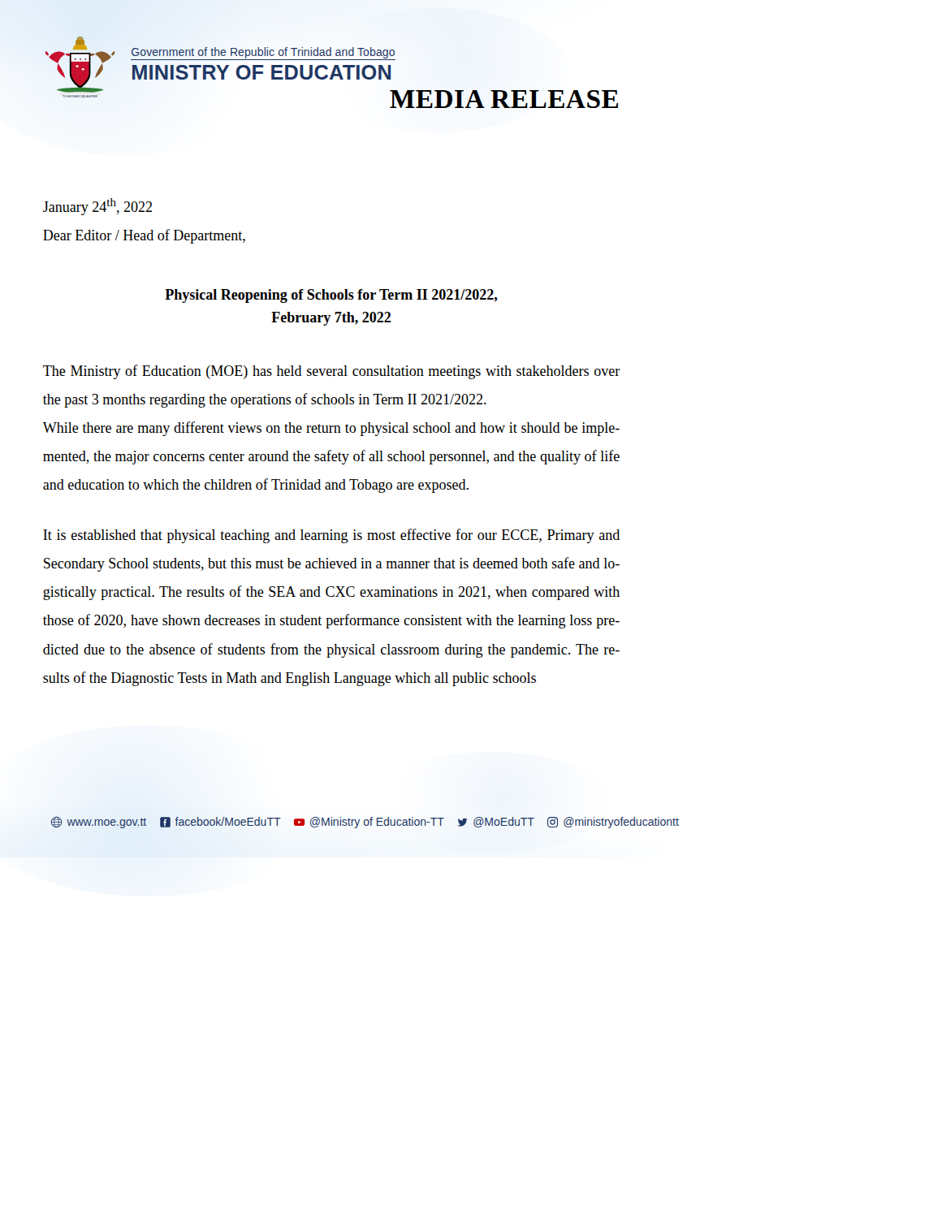TOGETHER WE ASPIRE
Government of the Republic of Trinidad and Tobago
MINISTRY OF EDUCATION
MEDIA RELEASE
January 24th, 2022
Dear Editor / Head of Department,
Physical Reopening of Schools for Term II 2021/2022, February 7th, 2022
The Ministry of Education (MOE) has held several consultation meetings with stakeholders over the past 3 months regarding the operations of schools in Term II 2021/2022.
While there are many different views on the return to physical school and how it should be implemented, the major concerns center around the safety of all school personnel, and the quality of life and education to which the children of Trinidad and Tobago are exposed.
It is established that physical teaching and learning is most effective for our ECCE, Primary and Secondary School students, but this must be achieved in a manner that is deemed both safe and logistically practical. The results of the SEA and CXC examinations in 2021, when compared with those of 2020, have shown decreases in student performance consistent with the learning loss predicted due to the absence of students from the physical classroom during the pandemic. The results of the Diagnostic Tests in Math and English Language which all public schools
www.moe.gov.tt facebook/MoeEduTT @Ministry of Education-TT @MoEduTT @ministryofeducationtt